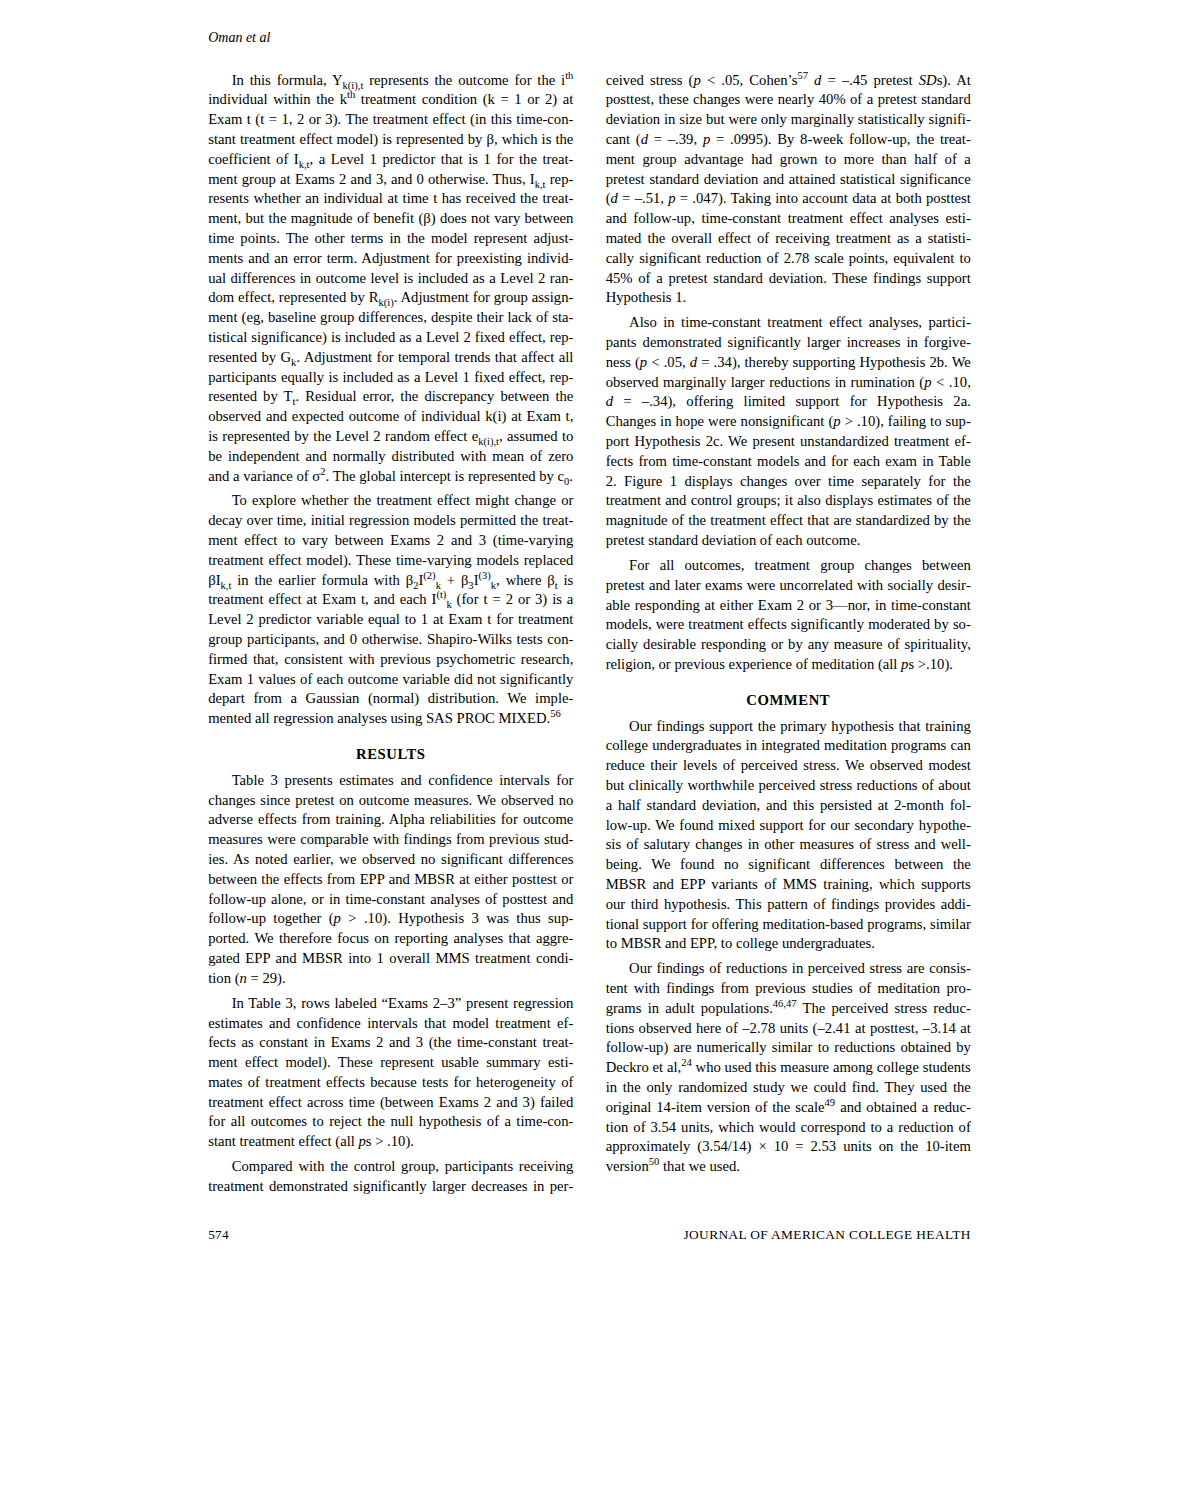Oman et al
In this formula, Yk(i),t represents the outcome for the ith individual within the kth treatment condition (k = 1 or 2) at Exam t (t = 1, 2 or 3). The treatment effect (in this time-constant treatment effect model) is represented by β, which is the coefficient of Ik,t, a Level 1 predictor that is 1 for the treatment group at Exams 2 and 3, and 0 otherwise. Thus, Ik,t represents whether an individual at time t has received the treatment, but the magnitude of benefit (β) does not vary between time points. The other terms in the model represent adjustments and an error term. Adjustment for preexisting individual differences in outcome level is included as a Level 2 random effect, represented by Rk(i). Adjustment for group assignment (eg, baseline group differences, despite their lack of statistical significance) is included as a Level 2 fixed effect, represented by Gk. Adjustment for temporal trends that affect all participants equally is included as a Level 1 fixed effect, represented by Tt. Residual error, the discrepancy between the observed and expected outcome of individual k(i) at Exam t, is represented by the Level 2 random effect ek(i),t, assumed to be independent and normally distributed with mean of zero and a variance of σ2. The global intercept is represented by c0.
To explore whether the treatment effect might change or decay over time, initial regression models permitted the treatment effect to vary between Exams 2 and 3 (time-varying treatment effect model). These time-varying models replaced βIk,t in the earlier formula with β2I(2)k + β3I(3)k, where βt is treatment effect at Exam t, and each I(t)k (for t = 2 or 3) is a Level 2 predictor variable equal to 1 at Exam t for treatment group participants, and 0 otherwise. Shapiro-Wilks tests confirmed that, consistent with previous psychometric research, Exam 1 values of each outcome variable did not significantly depart from a Gaussian (normal) distribution. We implemented all regression analyses using SAS PROC MIXED.56
RESULTS
Table 3 presents estimates and confidence intervals for changes since pretest on outcome measures. We observed no adverse effects from training. Alpha reliabilities for outcome measures were comparable with findings from previous studies. As noted earlier, we observed no significant differences between the effects from EPP and MBSR at either posttest or follow-up alone, or in time-constant analyses of posttest and follow-up together (p > .10). Hypothesis 3 was thus supported. We therefore focus on reporting analyses that aggregated EPP and MBSR into 1 overall MMS treatment condition (n = 29).
In Table 3, rows labeled “Exams 2–3” present regression estimates and confidence intervals that model treatment effects as constant in Exams 2 and 3 (the time-constant treatment effect model). These represent usable summary estimates of treatment effects because tests for heterogeneity of treatment effect across time (between Exams 2 and 3) failed for all outcomes to reject the null hypothesis of a time-constant treatment effect (all ps > .10).
Compared with the control group, participants receiving treatment demonstrated significantly larger decreases in perceived stress (p < .05, Cohen’s57 d = –.45 pretest SDs). At posttest, these changes were nearly 40% of a pretest standard deviation in size but were only marginally statistically significant (d = –.39, p = .0995). By 8-week follow-up, the treatment group advantage had grown to more than half of a pretest standard deviation and attained statistical significance (d = –.51, p = .047). Taking into account data at both posttest and follow-up, time-constant treatment effect analyses estimated the overall effect of receiving treatment as a statistically significant reduction of 2.78 scale points, equivalent to 45% of a pretest standard deviation. These findings support Hypothesis 1.
Also in time-constant treatment effect analyses, participants demonstrated significantly larger increases in forgiveness (p < .05, d = .34), thereby supporting Hypothesis 2b. We observed marginally larger reductions in rumination (p < .10, d = –.34), offering limited support for Hypothesis 2a. Changes in hope were nonsignificant (p > .10), failing to support Hypothesis 2c. We present unstandardized treatment effects from time-constant models and for each exam in Table 2. Figure 1 displays changes over time separately for the treatment and control groups; it also displays estimates of the magnitude of the treatment effect that are standardized by the pretest standard deviation of each outcome.
For all outcomes, treatment group changes between pretest and later exams were uncorrelated with socially desirable responding at either Exam 2 or 3—nor, in time-constant models, were treatment effects significantly moderated by socially desirable responding or by any measure of spirituality, religion, or previous experience of meditation (all ps >.10).
COMMENT
Our findings support the primary hypothesis that training college undergraduates in integrated meditation programs can reduce their levels of perceived stress. We observed modest but clinically worthwhile perceived stress reductions of about a half standard deviation, and this persisted at 2-month follow-up. We found mixed support for our secondary hypothesis of salutary changes in other measures of stress and well-being. We found no significant differences between the MBSR and EPP variants of MMS training, which supports our third hypothesis. This pattern of findings provides additional support for offering meditation-based programs, similar to MBSR and EPP, to college undergraduates.
Our findings of reductions in perceived stress are consistent with findings from previous studies of meditation programs in adult populations.46,47 The perceived stress reductions observed here of –2.78 units (–2.41 at posttest, –3.14 at follow-up) are numerically similar to reductions obtained by Deckro et al,24 who used this measure among college students in the only randomized study we could find. They used the original 14-item version of the scale49 and obtained a reduction of 3.54 units, which would correspond to a reduction of approximately (3.54/14) × 10 = 2.53 units on the 10-item version50 that we used.
574 Journal of American College Health